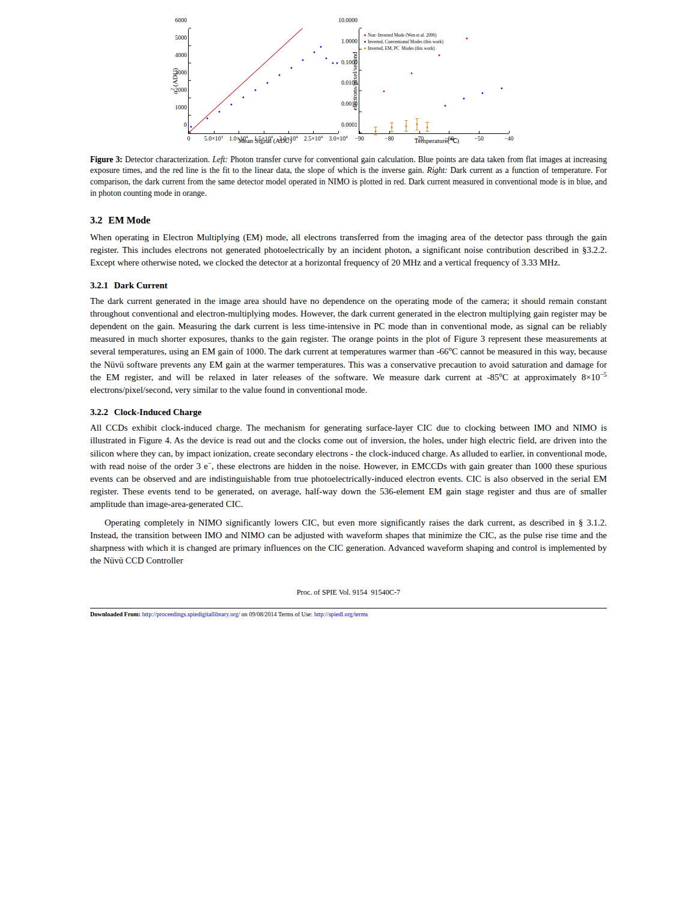σ2 (ADU)
0
1000
2000
3000
4000
5000
6000
0
5.0×103
1.0×104
1.5×104
2.0×104
2.5×104
3.0×104
Mean Signal (ADU)
electrons/pixel/second
Non−Inverted Mode (Wen et al. 2006)
Inverted, Conventional Modes (this work)
Inverted, EM, PC Modes (this work)
0.0001
0.0010
0.0100
0.1000
1.0000
10.0000
−90
−80
−70
−60
−50
−40
Temperature(℃)
Figure 3: Detector characterization. Left: Photon transfer curve for conventional gain calculation. Blue points are data taken from flat images at increasing exposure times, and the red line is the fit to the linear data, the slope of which is the inverse gain. Right: Dark current as a function of temperature. For comparison, the dark current from the same detector model operated in NIMO is plotted in red. Dark current measured in conventional mode is in blue, and in photon counting mode in orange.
3.2 EM Mode
When operating in Electron Multiplying (EM) mode, all electrons transferred from the imaging area of the detector pass through the gain register. This includes electrons not generated photoelectrically by an incident photon, a significant noise contribution described in §3.2.2. Except where otherwise noted, we clocked the detector at a horizontal frequency of 20 MHz and a vertical frequency of 3.33 MHz.
3.2.1 Dark Current
The dark current generated in the image area should have no dependence on the operating mode of the camera; it should remain constant throughout conventional and electron-multiplying modes. However, the dark current generated in the electron multiplying gain register may be dependent on the gain. Measuring the dark current is less time-intensive in PC mode than in conventional mode, as signal can be reliably measured in much shorter exposures, thanks to the gain register. The orange points in the plot of Figure 3 represent these measurements at several temperatures, using an EM gain of 1000. The dark current at temperatures warmer than -66oC cannot be measured in this way, because the Nüvü software prevents any EM gain at the warmer temperatures. This was a conservative precaution to avoid saturation and damage for the EM register, and will be relaxed in later releases of the software. We measure dark current at -85oC at approximately 8×10−5 electrons/pixel/second, very similar to the value found in conventional mode.
3.2.2 Clock-Induced Charge
All CCDs exhibit clock-induced charge. The mechanism for generating surface-layer CIC due to clocking between IMO and NIMO is illustrated in Figure 4. As the device is read out and the clocks come out of inversion, the holes, under high electric field, are driven into the silicon where they can, by impact ionization, create secondary electrons - the clock-induced charge. As alluded to earlier, in conventional mode, with read noise of the order 3 e−, these electrons are hidden in the noise. However, in EMCCDs with gain greater than 1000 these spurious events can be observed and are indistinguishable from true photoelectrically-induced electron events. CIC is also observed in the serial EM register. These events tend to be generated, on average, half-way down the 536-element EM gain stage register and thus are of smaller amplitude than image-area-generated CIC.
Operating completely in NIMO significantly lowers CIC, but even more significantly raises the dark current, as described in § 3.1.2. Instead, the transition between IMO and NIMO can be adjusted with waveform shapes that minimize the CIC, as the pulse rise time and the sharpness with which it is changed are primary influences on the CIC generation. Advanced waveform shaping and control is implemented by the Nüvü CCD Controller
Proc. of SPIE Vol. 9154 91540C-7
Downloaded From: http://proceedings.spiedigitallibrary.org/ on 09/08/2014 Terms of Use: http://spiedl.org/terms